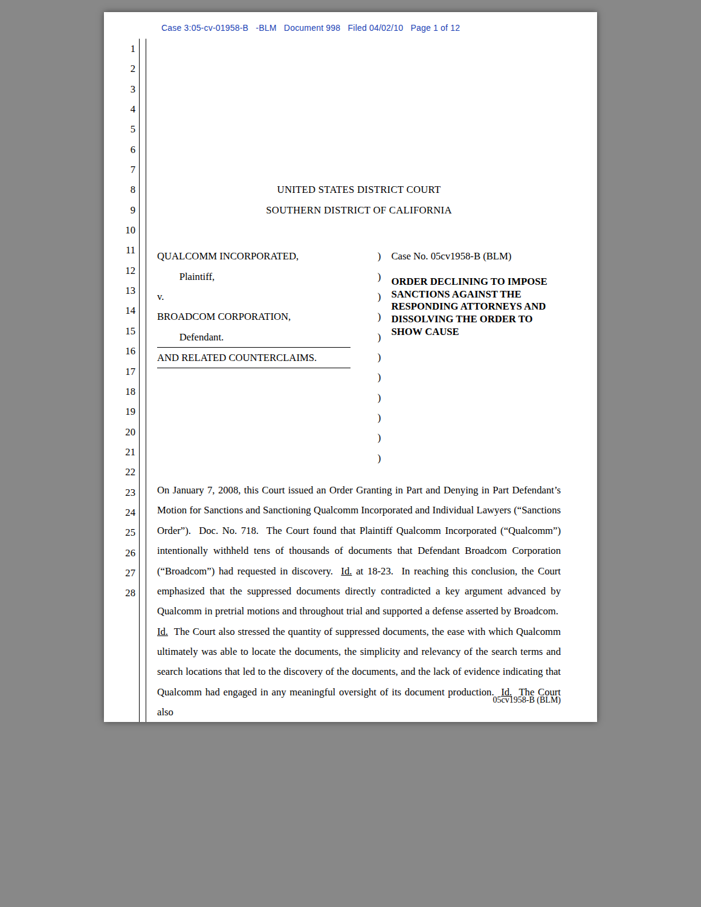Case 3:05-cv-01958-B -BLM Document 998 Filed 04/02/10 Page 1 of 12
1
2
3
4
5
6
7
8
9
10
11
12
13
14
15
16
17
18
19
20
21
22
23
24
25
26
27
28
UNITED STATES DISTRICT COURT
SOUTHERN DISTRICT OF CALIFORNIA
QUALCOMM INCORPORATED,
Plaintiff,
v.
BROADCOM CORPORATION,
Defendant.
AND RELATED COUNTERCLAIMS.
)
)
)
)
)
)
)
)
)
)
)
Case No. 05cv1958-B (BLM)
ORDER DECLINING TO IMPOSE
SANCTIONS AGAINST THE
RESPONDING ATTORNEYS AND
DISSOLVING THE ORDER TO
SHOW CAUSE
On January 7, 2008, this Court issued an Order Granting in Part and Denying in Part Defendant’s Motion for Sanctions and Sanctioning Qualcomm Incorporated and Individual Lawyers (“Sanctions Order”). Doc. No. 718. The Court found that Plaintiff Qualcomm Incorporated (“Qualcomm”) intentionally withheld tens of thousands of documents that Defendant Broadcom Corporation (“Broadcom”) had requested in discovery. Id. at 18-23. In reaching this conclusion, the Court emphasized that the suppressed documents directly contradicted a key argument advanced by Qualcomm in pretrial motions and throughout trial and supported a defense asserted by Broadcom. Id. The Court also stressed the quantity of suppressed documents, the ease with which Qualcomm ultimately was able to locate the documents, the simplicity and relevancy of the search terms and search locations that led to the discovery of the documents, and the lack of evidence indicating that Qualcomm had engaged in any meaningful oversight of its document production. Id. The Court also
05cv1958-B (BLM)